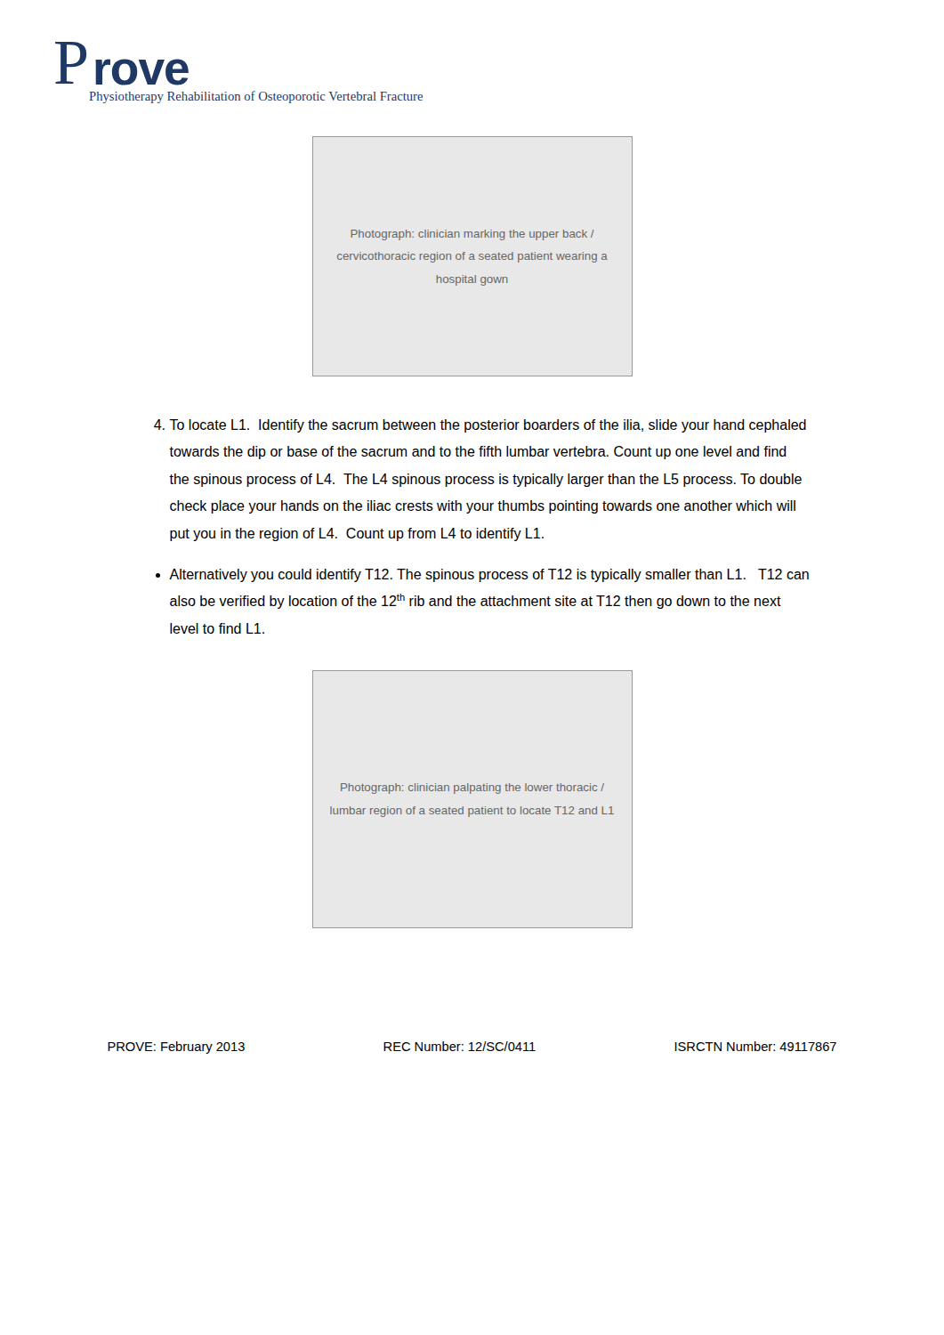Prove
Physiotherapy Rehabilitation of Osteoporotic Vertebral Fracture
Photograph: clinician marking the upper back / cervicothoracic region of a seated patient wearing a hospital gown
To locate L1. Identify the sacrum between the posterior boarders of the ilia, slide your hand cephaled towards the dip or base of the sacrum and to the fifth lumbar vertebra. Count up one level and find the spinous process of L4. The L4 spinous process is typically larger than the L5 process. To double check place your hands on the iliac crests with your thumbs pointing towards one another which will put you in the region of L4. Count up from L4 to identify L1.
Alternatively you could identify T12. The spinous process of T12 is typically smaller than L1. T12 can also be verified by location of the 12th rib and the attachment site at T12 then go down to the next level to find L1.
Photograph: clinician palpating the lower thoracic / lumbar region of a seated patient to locate T12 and L1
PROVE: February 2013 REC Number: 12/SC/0411 ISRCTN Number: 49117867